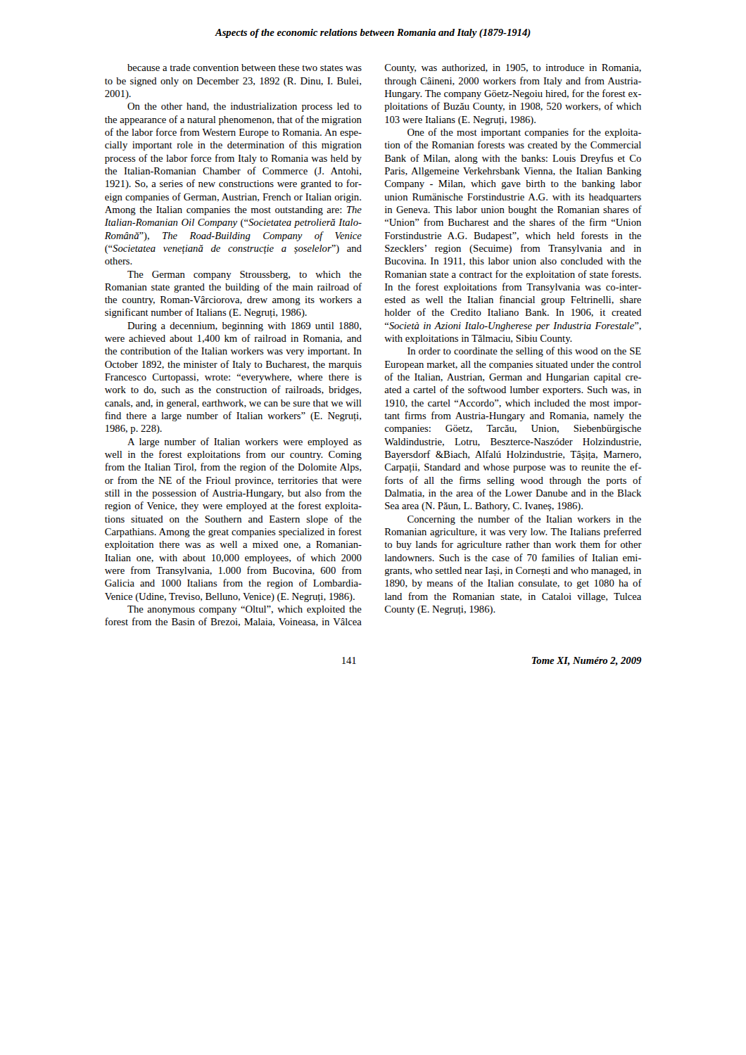Aspects of the economic relations between Romania and Italy (1879-1914)
because a trade convention between these two states was to be signed only on December 23, 1892 (R. Dinu, I. Bulei, 2001).
On the other hand, the industrialization process led to the appearance of a natural phenomenon, that of the migration of the labor force from Western Europe to Romania. An especially important role in the determination of this migration process of the labor force from Italy to Romania was held by the Italian-Romanian Chamber of Commerce (J. Antohi, 1921). So, a series of new constructions were granted to foreign companies of German, Austrian, French or Italian origin. Among the Italian companies the most outstanding are: The Italian-Romanian Oil Company (“Societatea petrolieră Italo-Română”), The Road-Building Company of Venice (“Societatea venețiană de construcție a șoselelor”) and others.
The German company Stroussberg, to which the Romanian state granted the building of the main railroad of the country, Roman-Vârciorova, drew among its workers a significant number of Italians (E. Negruți, 1986).
During a decennium, beginning with 1869 until 1880, were achieved about 1,400 km of railroad in Romania, and the contribution of the Italian workers was very important. In October 1892, the minister of Italy to Bucharest, the marquis Francesco Curtopassi, wrote: “everywhere, where there is work to do, such as the construction of railroads, bridges, canals, and, in general, earthwork, we can be sure that we will find there a large number of Italian workers” (E. Negruți, 1986, p. 228).
A large number of Italian workers were employed as well in the forest exploitations from our country. Coming from the Italian Tirol, from the region of the Dolomite Alps, or from the NE of the Frioul province, territories that were still in the possession of Austria-Hungary, but also from the region of Venice, they were employed at the forest exploitations situated on the Southern and Eastern slope of the Carpathians. Among the great companies specialized in forest exploitation there was as well a mixed one, a Romanian-Italian one, with about 10,000 employees, of which 2000 were from Transylvania, 1.000 from Bucovina, 600 from Galicia and 1000 Italians from the region of Lombardia-Venice (Udine, Treviso, Belluno, Venice) (E. Negruți, 1986).
The anonymous company “Oltul”, which exploited the forest from the Basin of Brezoi, Malaia, Voineasa, in Vâlcea County, was authorized, in 1905, to introduce in Romania, through Câineni, 2000 workers from Italy and from Austria-Hungary. The company Göetz-Negoiu hired, for the forest exploitations of Buzău County, in 1908, 520 workers, of which 103 were Italians (E. Negruți, 1986).
One of the most important companies for the exploitation of the Romanian forests was created by the Commercial Bank of Milan, along with the banks: Louis Dreyfus et Co Paris, Allgemeine Verkehrsbank Vienna, the Italian Banking Company - Milan, which gave birth to the banking labor union Rumänische Forstindustrie A.G. with its headquarters in Geneva. This labor union bought the Romanian shares of “Union” from Bucharest and the shares of the firm “Union Forstindustrie A.G. Budapest”, which held forests in the Szecklers’ region (Secuime) from Transylvania and in Bucovina. In 1911, this labor union also concluded with the Romanian state a contract for the exploitation of state forests. In the forest exploitations from Transylvania was co-interested as well the Italian financial group Feltrinelli, share holder of the Credito Italiano Bank. In 1906, it created “Società in Azioni Italo-Ungherese per Industria Forestale”, with exploitations in Tălmaciu, Sibiu County.
In order to coordinate the selling of this wood on the SE European market, all the companies situated under the control of the Italian, Austrian, German and Hungarian capital created a cartel of the softwood lumber exporters. Such was, in 1910, the cartel “Accordo”, which included the most important firms from Austria-Hungary and Romania, namely the companies: Göetz, Tarcău, Union, Siebenbürgische Waldindustrie, Lotru, Beszterce-Naszóder Holzindustrie, Bayersdorf &Biach, Alfalú Holzindustrie, Tâșița, Marnero, Carpații, Standard and whose purpose was to reunite the efforts of all the firms selling wood through the ports of Dalmatia, in the area of the Lower Danube and in the Black Sea area (N. Păun, L. Bathory, C. Ivaneș, 1986).
Concerning the number of the Italian workers in the Romanian agriculture, it was very low. The Italians preferred to buy lands for agriculture rather than work them for other landowners. Such is the case of 70 families of Italian emigrants, who settled near Iași, in Cornești and who managed, in 1890, by means of the Italian consulate, to get 1080 ha of land from the Romanian state, in Cataloi village, Tulcea County (E. Negruți, 1986).
141
Tome XI, Numéro 2, 2009